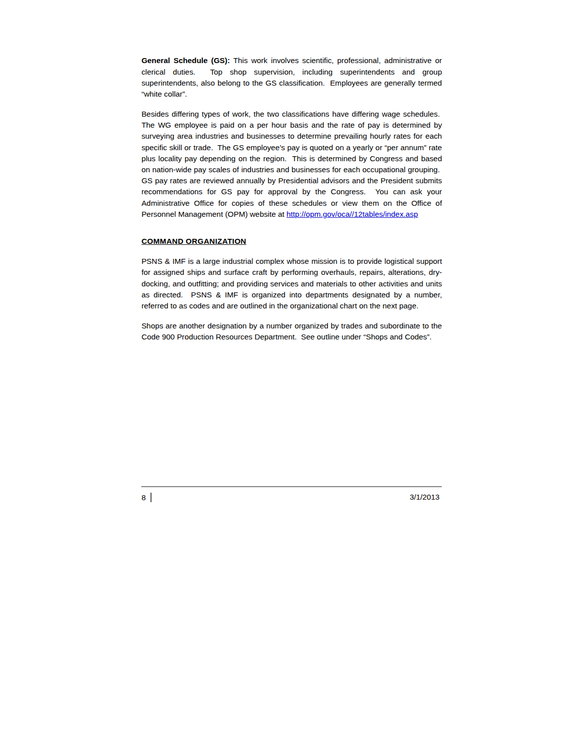General Schedule (GS): This work involves scientific, professional, administrative or clerical duties. Top shop supervision, including superintendents and group superintendents, also belong to the GS classification. Employees are generally termed “white collar”.
Besides differing types of work, the two classifications have differing wage schedules. The WG employee is paid on a per hour basis and the rate of pay is determined by surveying area industries and businesses to determine prevailing hourly rates for each specific skill or trade. The GS employee’s pay is quoted on a yearly or “per annum” rate plus locality pay depending on the region. This is determined by Congress and based on nation-wide pay scales of industries and businesses for each occupational grouping. GS pay rates are reviewed annually by Presidential advisors and the President submits recommendations for GS pay for approval by the Congress. You can ask your Administrative Office for copies of these schedules or view them on the Office of Personnel Management (OPM) website at http://opm.gov/oca//12tables/index.asp
COMMAND ORGANIZATION
PSNS & IMF is a large industrial complex whose mission is to provide logistical support for assigned ships and surface craft by performing overhauls, repairs, alterations, dry-docking, and outfitting; and providing services and materials to other activities and units as directed. PSNS & IMF is organized into departments designated by a number, referred to as codes and are outlined in the organizational chart on the next page.
Shops are another designation by a number organized by trades and subordinate to the Code 900 Production Resources Department. See outline under “Shops and Codes”.
8
3/1/2013